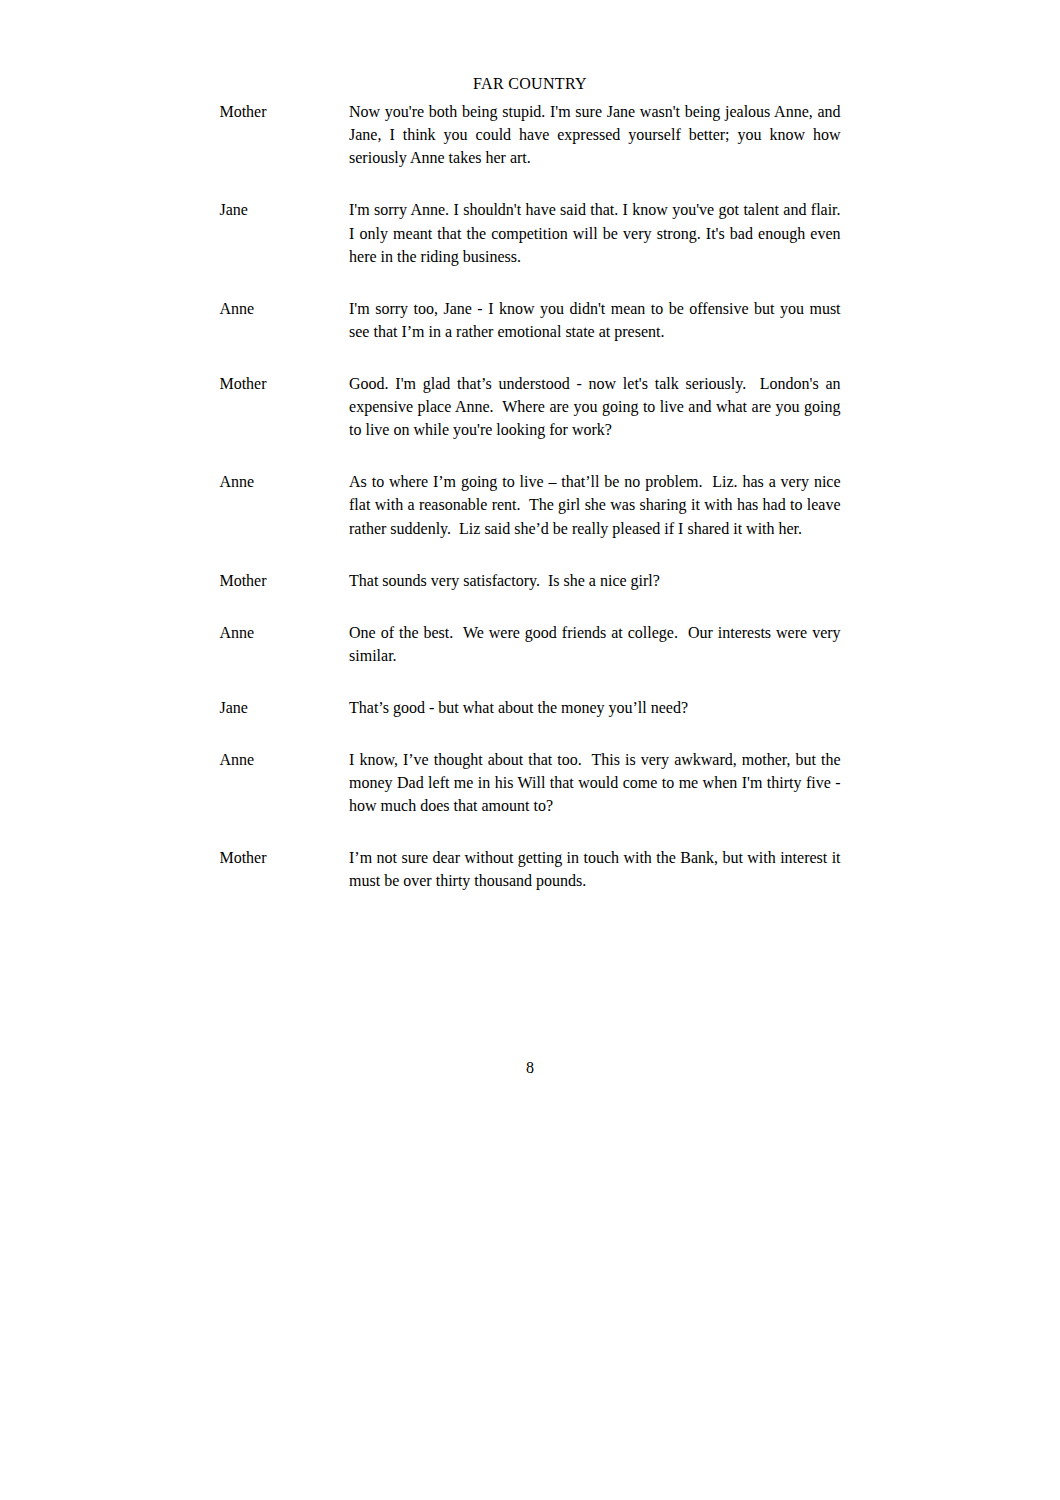FAR COUNTRY
| Mother | Now you're both being stupid. I'm sure Jane wasn't being jealous Anne, and Jane, I think you could have expressed yourself better; you know how seriously Anne takes her art. |
| Jane | I'm sorry Anne. I shouldn't have said that. I know you've got talent and flair. I only meant that the competition will be very strong. It's bad enough even here in the riding business. |
| Anne | I'm sorry too, Jane - I know you didn't mean to be offensive but you must see that I’m in a rather emotional state at present. |
| Mother | Good. I'm glad that’s understood - now let's talk seriously. London's an expensive place Anne. Where are you going to live and what are you going to live on while you're looking for work? |
| Anne | As to where I’m going to live – that’ll be no problem. Liz. has a very nice flat with a reasonable rent. The girl she was sharing it with has had to leave rather suddenly. Liz said she’d be really pleased if I shared it with her. |
| Mother | That sounds very satisfactory. Is she a nice girl? |
| Anne | One of the best. We were good friends at college. Our interests were very similar. |
| Jane | That’s good - but what about the money you’ll need? |
| Anne | I know, I’ve thought about that too. This is very awkward, mother, but the money Dad left me in his Will that would come to me when I'm thirty five - how much does that amount to? |
| Mother | I’m not sure dear without getting in touch with the Bank, but with interest it must be over thirty thousand pounds. |
8